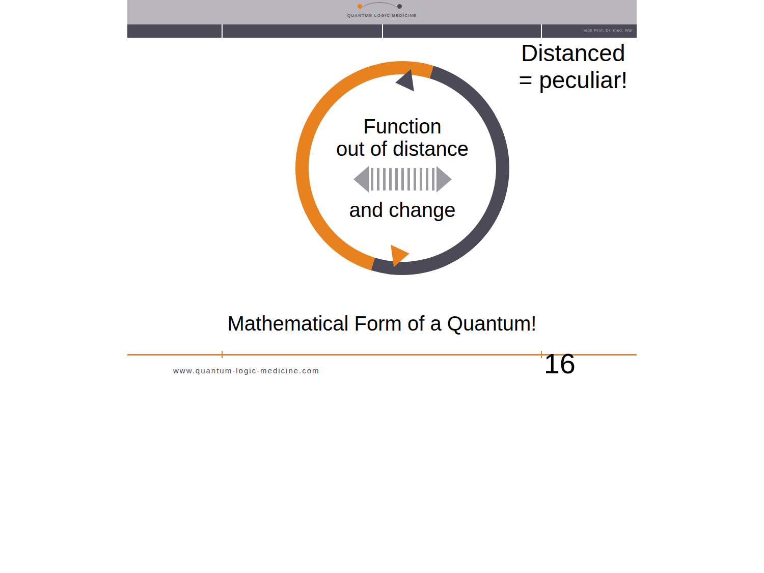QUANTUM LOGIC MEDICINE
nach Prof. Dr. med. Wal
Distanced
= peculiar!
Function
out of distance
and change
Mathematical Form of a Quantum!
www.quantum-logic-medicine.com
16